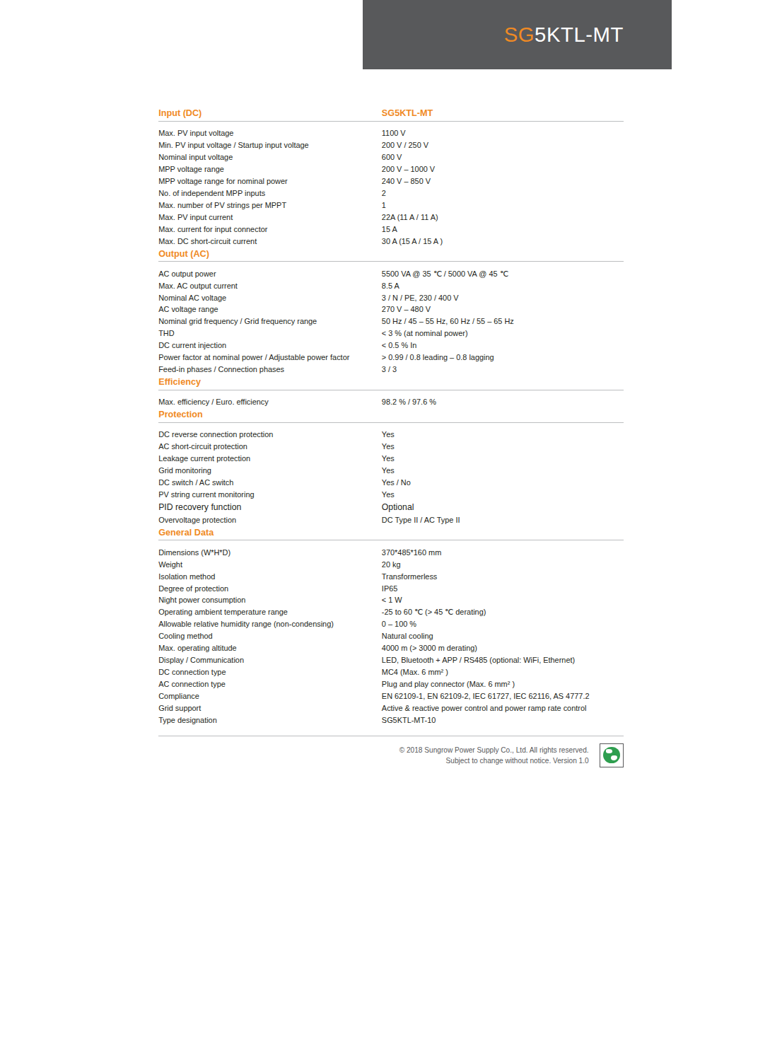SG5KTL-MT
| Input (DC) | SG5KTL-MT |
| Max. PV input voltage | 1100 V |
| Min. PV input voltage / Startup input voltage | 200 V / 250 V |
| Nominal input voltage | 600 V |
| MPP voltage range | 200 V – 1000 V |
| MPP voltage range for nominal power | 240 V – 850 V |
| No. of independent MPP inputs | 2 |
| Max. number of PV strings per MPPT | 1 |
| Max. PV input current | 22A (11 A / 11 A) |
| Max. current for input connector | 15 A |
| Max. DC short-circuit current | 30 A (15 A / 15 A ) |
| Output (AC) | |
| AC output power | 5500 VA @ 35 ℃ / 5000 VA @ 45 ℃ |
| Max. AC output current | 8.5 A |
| Nominal AC voltage | 3 / N / PE, 230 / 400 V |
| AC voltage range | 270 V – 480 V |
| Nominal grid frequency / Grid frequency range | 50 Hz / 45 – 55 Hz, 60 Hz / 55 – 65 Hz |
| THD | < 3 % (at nominal power) |
| DC current injection | < 0.5 % In |
| Power factor at nominal power / Adjustable power factor | > 0.99 / 0.8 leading – 0.8 lagging |
| Feed-in phases / Connection phases | 3 / 3 |
| Efficiency | |
| Max. efficiency / Euro. efficiency | 98.2 % / 97.6 % |
| Protection | |
| DC reverse connection protection | Yes |
| AC short-circuit protection | Yes |
| Leakage current protection | Yes |
| Grid monitoring | Yes |
| DC switch / AC switch | Yes / No |
| PV string current monitoring | Yes |
| PID recovery function | Optional |
| Overvoltage protection | DC Type II / AC Type II |
| General Data | |
| Dimensions (W*H*D) | 370*485*160 mm |
| Weight | 20 kg |
| Isolation method | Transformerless |
| Degree of protection | IP65 |
| Night power consumption | < 1 W |
| Operating ambient temperature range | -25 to 60 ℃ (> 45 ℃ derating) |
| Allowable relative humidity range (non-condensing) | 0 – 100 % |
| Cooling method | Natural cooling |
| Max. operating altitude | 4000 m (> 3000 m derating) |
| Display / Communication | LED, Bluetooth + APP / RS485 (optional: WiFi, Ethernet) |
| DC connection type | MC4 (Max. 6 mm² ) |
| AC connection type | Plug and play connector (Max. 6 mm² ) |
| Compliance | EN 62109-1, EN 62109-2, IEC 61727, IEC 62116, AS 4777.2 |
| Grid support | Active & reactive power control and power ramp rate control |
| Type designation | SG5KTL-MT-10 |
© 2018 Sungrow Power Supply Co., Ltd. All rights reserved.
Subject to change without notice. Version 1.0